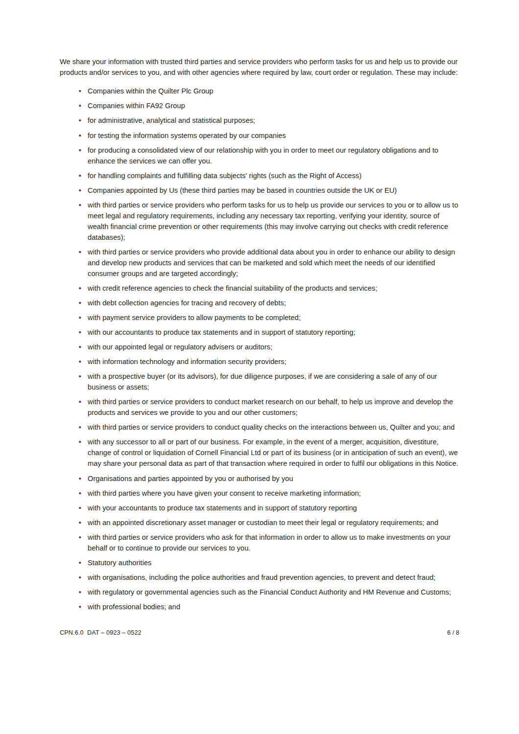We share your information with trusted third parties and service providers who perform tasks for us and help us to provide our products and/or services to you, and with other agencies where required by law, court order or regulation. These may include:
Companies within the Quilter Plc Group
Companies within FA92 Group
for administrative, analytical and statistical purposes;
for testing the information systems operated by our companies
for producing a consolidated view of our relationship with you in order to meet our regulatory obligations and to enhance the services we can offer you.
for handling complaints and fulfilling data subjects' rights (such as the Right of Access)
Companies appointed by Us (these third parties may be based in countries outside the UK or EU)
with third parties or service providers who perform tasks for us to help us provide our services to you or to allow us to meet legal and regulatory requirements, including any necessary tax reporting, verifying your identity, source of wealth financial crime prevention or other requirements (this may involve carrying out checks with credit reference databases);
with third parties or service providers who provide additional data about you in order to enhance our ability to design and develop new products and services that can be marketed and sold which meet the needs of our identified consumer groups and are targeted accordingly;
with credit reference agencies to check the financial suitability of the products and services;
with debt collection agencies for tracing and recovery of debts;
with payment service providers to allow payments to be completed;
with our accountants to produce tax statements and in support of statutory reporting;
with our appointed legal or regulatory advisers or auditors;
with information technology and information security providers;
with a prospective buyer (or its advisors), for due diligence purposes, if we are considering a sale of any of our business or assets;
with third parties or service providers to conduct market research on our behalf, to help us improve and develop the products and services we provide to you and our other customers;
with third parties or service providers to conduct quality checks on the interactions between us, Quilter and you; and
with any successor to all or part of our business. For example, in the event of a merger, acquisition, divestiture, change of control or liquidation of Cornell Financial Ltd or part of its business (or in anticipation of such an event), we may share your personal data as part of that transaction where required in order to fulfil our obligations in this Notice.
Organisations and parties appointed by you or authorised by you
with third parties where you have given your consent to receive marketing information;
with your accountants to produce tax statements and in support of statutory reporting
with an appointed discretionary asset manager or custodian to meet their legal or regulatory requirements; and
with third parties or service providers who ask for that information in order to allow us to make investments on your behalf or to continue to provide our services to you.
Statutory authorities
with organisations, including the police authorities and fraud prevention agencies, to prevent and detect fraud;
with regulatory or governmental agencies such as the Financial Conduct Authority and HM Revenue and Customs;
with professional bodies; and
CPN.6.0 DAT – 0923 – 0522 6 / 8